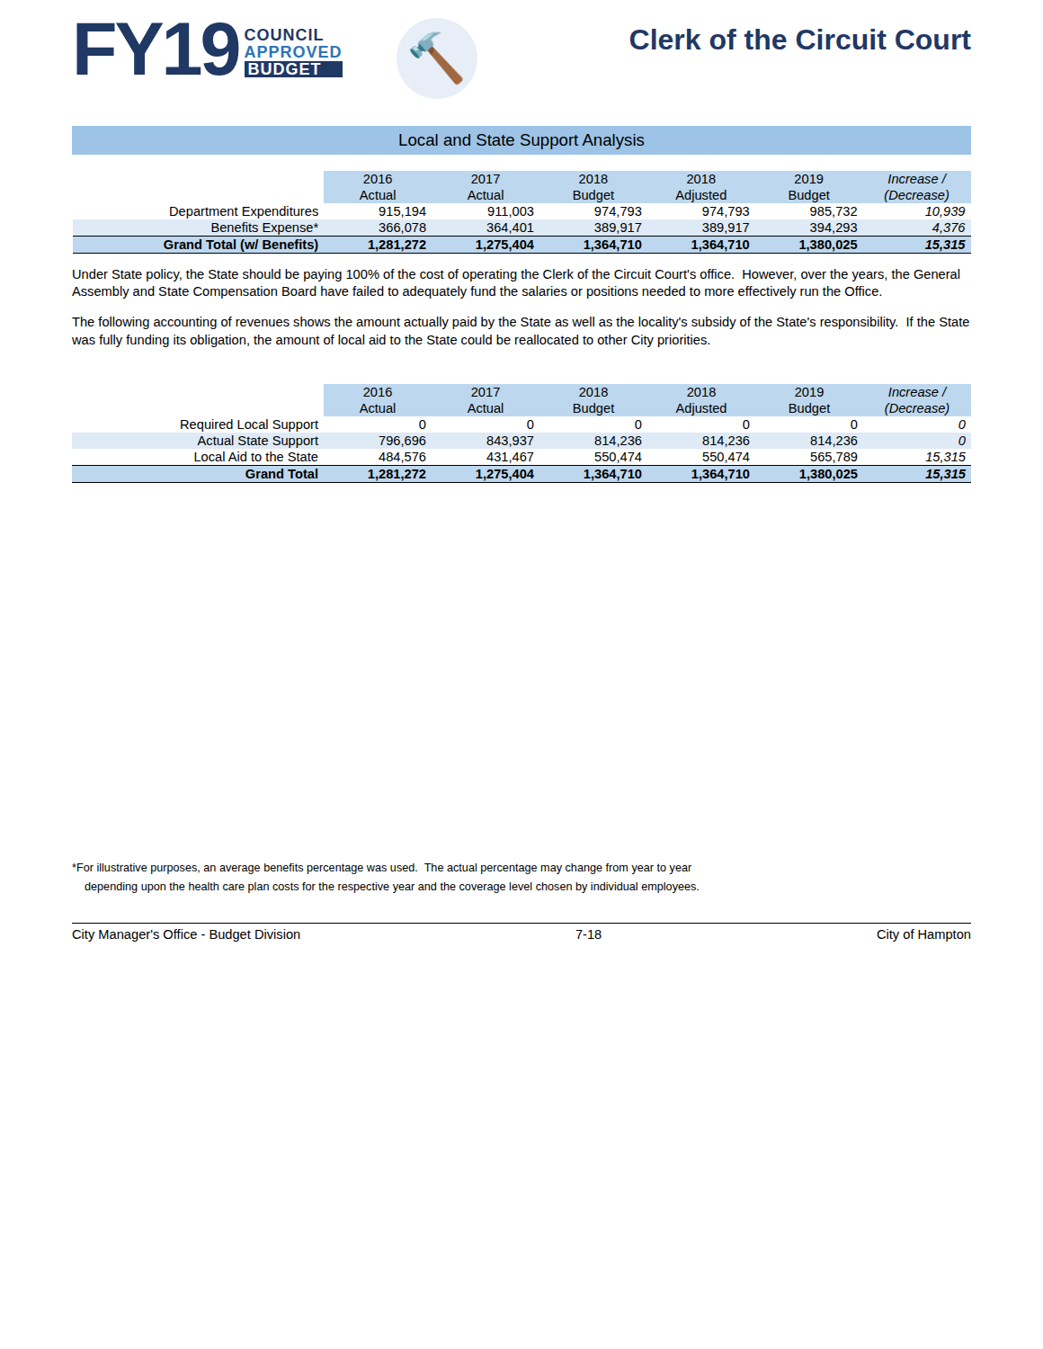FY19
COUNCIL APPROVED BUDGET
🔨
Clerk of the Circuit Court
| Local and State Support Analysis |
| | 2016 | 2017 | 2018 | 2018 | 2019 | Increase / |
| | Actual | Actual | Budget | Adjusted | Budget | (Decrease) |
| Department Expenditures | 915,194 | 911,003 | 974,793 | 974,793 | 985,732 | 10,939 |
| Benefits Expense* | 366,078 | 364,401 | 389,917 | 389,917 | 394,293 | 4,376 |
| Grand Total (w/ Benefits) | 1,281,272 | 1,275,404 | 1,364,710 | 1,364,710 | 1,380,025 | 15,315 |
Under State policy, the State should be paying 100% of the cost of operating the Clerk of the Circuit Court's office. However, over the years, the General Assembly and State Compensation Board have failed to adequately fund the salaries or positions needed to more effectively run the Office.
The following accounting of revenues shows the amount actually paid by the State as well as the locality's subsidy of the State's responsibility. If the State was fully funding its obligation, the amount of local aid to the State could be reallocated to other City priorities.
| | 2016 | 2017 | 2018 | 2018 | 2019 | Increase / |
| | Actual | Actual | Budget | Adjusted | Budget | (Decrease) |
| Required Local Support | 0 | 0 | 0 | 0 | 0 | 0 |
| Actual State Support | 796,696 | 843,937 | 814,236 | 814,236 | 814,236 | 0 |
| Local Aid to the State | 484,576 | 431,467 | 550,474 | 550,474 | 565,789 | 15,315 |
| Grand Total | 1,281,272 | 1,275,404 | 1,364,710 | 1,364,710 | 1,380,025 | 15,315 |
*For illustrative purposes, an average benefits percentage was used. The actual percentage may change from year to year
depending upon the health care plan costs for the respective year and the coverage level chosen by individual employees.
City Manager's Office - Budget Division
7-18
City of Hampton